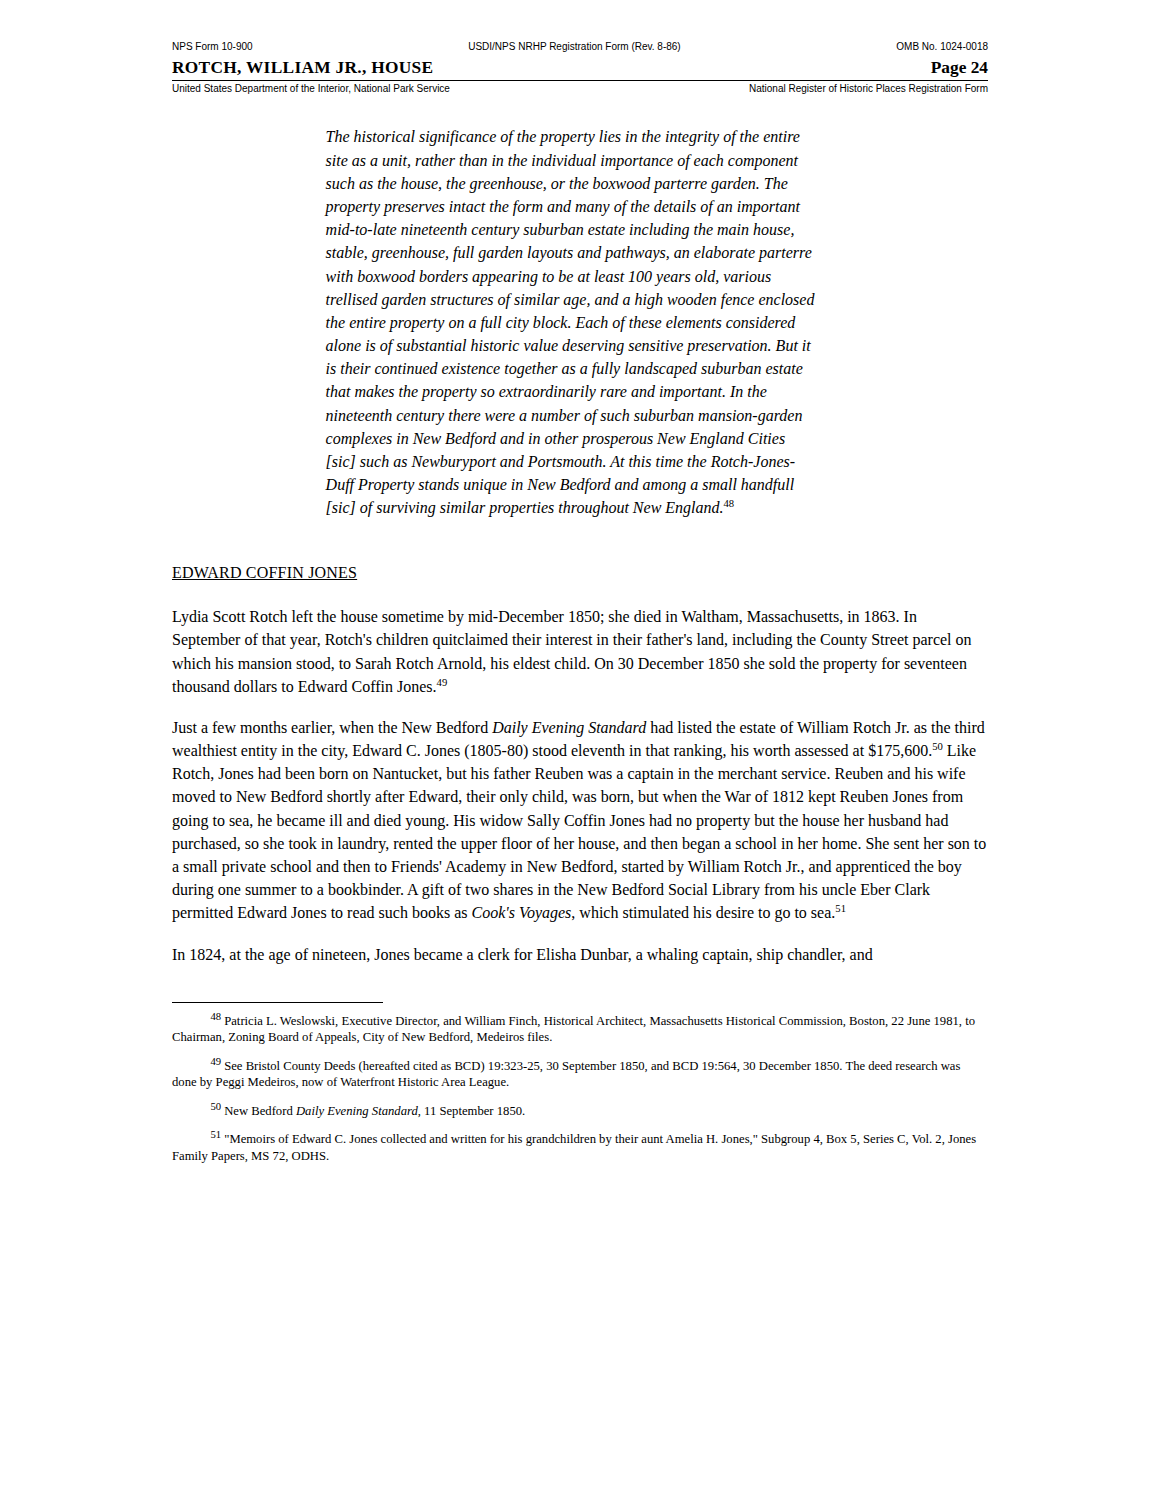NPS Form 10-900 USDI/NPS NRHP Registration Form (Rev. 8-86) OMB No. 1024-0018
ROTCH, WILLIAM JR., HOUSE Page 24
United States Department of the Interior, National Park Service National Register of Historic Places Registration Form
The historical significance of the property lies in the integrity of the entire site as a unit, rather than in the individual importance of each component such as the house, the greenhouse, or the boxwood parterre garden. The property preserves intact the form and many of the details of an important mid-to-late nineteenth century suburban estate including the main house, stable, greenhouse, full garden layouts and pathways, an elaborate parterre with boxwood borders appearing to be at least 100 years old, various trellised garden structures of similar age, and a high wooden fence enclosed the entire property on a full city block. Each of these elements considered alone is of substantial historic value deserving sensitive preservation. But it is their continued existence together as a fully landscaped suburban estate that makes the property so extraordinarily rare and important. In the nineteenth century there were a number of such suburban mansion-garden complexes in New Bedford and in other prosperous New England Cities [sic] such as Newburyport and Portsmouth. At this time the Rotch-Jones-Duff Property stands unique in New Bedford and among a small handfull [sic] of surviving similar properties throughout New England.48
EDWARD COFFIN JONES
Lydia Scott Rotch left the house sometime by mid-December 1850; she died in Waltham, Massachusetts, in 1863. In September of that year, Rotch's children quitclaimed their interest in their father's land, including the County Street parcel on which his mansion stood, to Sarah Rotch Arnold, his eldest child. On 30 December 1850 she sold the property for seventeen thousand dollars to Edward Coffin Jones.49
Just a few months earlier, when the New Bedford Daily Evening Standard had listed the estate of William Rotch Jr. as the third wealthiest entity in the city, Edward C. Jones (1805-80) stood eleventh in that ranking, his worth assessed at $175,600.50 Like Rotch, Jones had been born on Nantucket, but his father Reuben was a captain in the merchant service. Reuben and his wife moved to New Bedford shortly after Edward, their only child, was born, but when the War of 1812 kept Reuben Jones from going to sea, he became ill and died young. His widow Sally Coffin Jones had no property but the house her husband had purchased, so she took in laundry, rented the upper floor of her house, and then began a school in her home. She sent her son to a small private school and then to Friends' Academy in New Bedford, started by William Rotch Jr., and apprenticed the boy during one summer to a bookbinder. A gift of two shares in the New Bedford Social Library from his uncle Eber Clark permitted Edward Jones to read such books as Cook's Voyages, which stimulated his desire to go to sea.51
In 1824, at the age of nineteen, Jones became a clerk for Elisha Dunbar, a whaling captain, ship chandler, and
48 Patricia L. Weslowski, Executive Director, and William Finch, Historical Architect, Massachusetts Historical Commission, Boston, 22 June 1981, to Chairman, Zoning Board of Appeals, City of New Bedford, Medeiros files.
49 See Bristol County Deeds (hereafted cited as BCD) 19:323-25, 30 September 1850, and BCD 19:564, 30 December 1850. The deed research was done by Peggi Medeiros, now of Waterfront Historic Area League.
50 New Bedford Daily Evening Standard, 11 September 1850.
51 "Memoirs of Edward C. Jones collected and written for his grandchildren by their aunt Amelia H. Jones," Subgroup 4, Box 5, Series C, Vol. 2, Jones Family Papers, MS 72, ODHS.